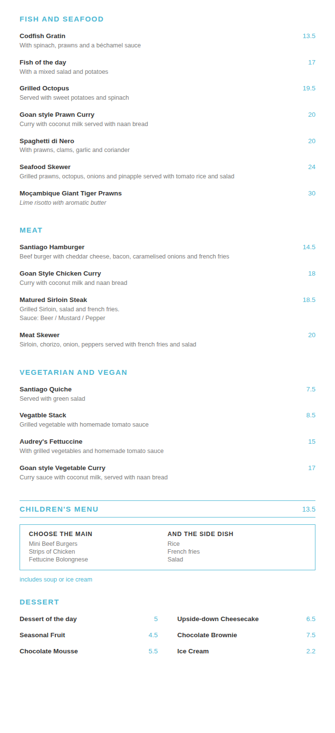Fish and Seafood
Codfish Gratin
With spinach, prawns and a béchamel sauce
13.5
Fish of the day
With a mixed salad and potatoes
17
Grilled Octopus
Served with sweet potatoes and spinach
19.5
Goan style Prawn Curry
Curry with coconut milk served with naan bread
20
Spaghetti di Nero
With prawns, clams, garlic and coriander
20
Seafood Skewer
Grilled prawns, octopus, onions and pinapple served with tomato rice and salad
24
Moçambique Giant Tiger Prawns
Lime risotto with aromatic butter
30
Meat
Santiago Hamburger
Beef burger with cheddar cheese, bacon, caramelised onions and french fries
14.5
Goan Style Chicken Curry
Curry with coconut milk and naan bread
18
Matured Sirloin Steak
Grilled Sirloin, salad and french fries.
Sauce: Beer / Mustard / Pepper
18.5
Meat Skewer
Sirloin, chorizo, onion, peppers served with french fries and salad
20
Vegetarian and Vegan
Santiago Quiche
Served with green salad
7.5
Vegatble Stack
Grilled vegetable with homemade tomato sauce
8.5
Audrey's Fettuccine
With grilled vegetables and homemade tomato sauce
15
Goan style Vegetable Curry
Curry sauce with coconut milk, served with naan bread
17
Children's Menu
13.5
Choose the main
Mini Beef Burgers
Strips of Chicken
Fettucine Bolongnese
And the side dish
Rice
French fries
Salad
includes soup or ice cream
Dessert
Dessert of the day
5
Upside-down Cheesecake
6.5
Seasonal Fruit
4.5
Chocolate Brownie
7.5
Chocolate Mousse
5.5
Ice Cream
2.2